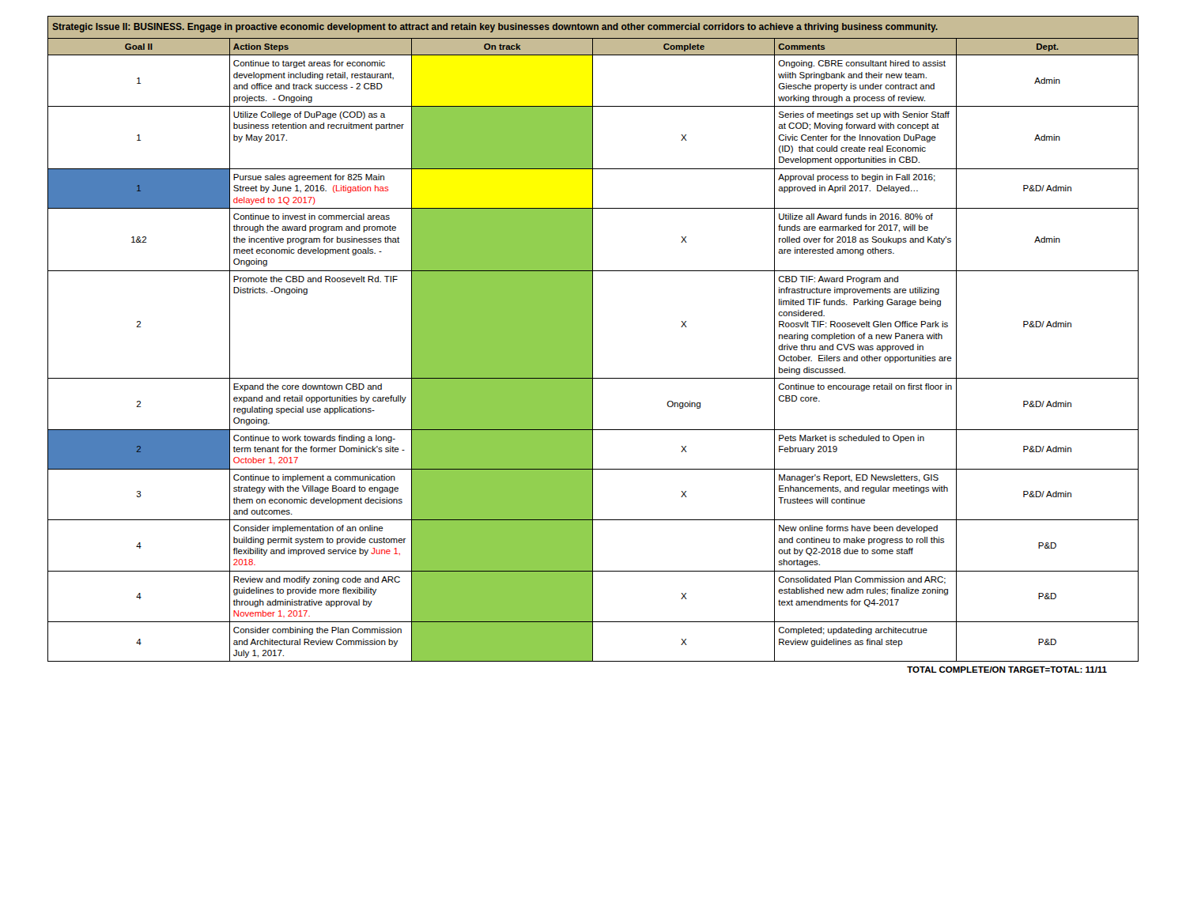| Strategic Issue II: BUSINESS. Engage in proactive economic development to attract and retain key businesses downtown and other commercial corridors to achieve a thriving business community. |
| Goal II | Action Steps | On track | Complete | Comments | Dept. |
| 1 | Continue to target areas for economic development including retail, restaurant, and office and track success - 2 CBD projects. - Ongoing | | | Ongoing. CBRE consultant hired to assist wiith Springbank and their new team. Giesche property is under contract and working through a process of review. | Admin |
| 1 | Utilize College of DuPage (COD) as a business retention and recruitment partner by May 2017. | | X | Series of meetings set up with Senior Staff at COD; Moving forward with concept at Civic Center for the Innovation DuPage (ID) that could create real Economic Development opportunities in CBD. | Admin |
| 1 | Pursue sales agreement for 825 Main Street by June 1, 2016. (Litigation has delayed to 1Q 2017) | | | Approval process to begin in Fall 2016; approved in April 2017. Delayed… | P&D/ Admin |
| 1&2 | Continue to invest in commercial areas through the award program and promote the incentive program for businesses that meet economic development goals. - Ongoing | | X | Utilize all Award funds in 2016. 80% of funds are earmarked for 2017, will be rolled over for 2018 as Soukups and Katy's are interested among others. | Admin |
| 2 | Promote the CBD and Roosevelt Rd. TIF Districts. -Ongoing | | X | CBD TIF: Award Program and infrastructure improvements are utilizing limited TIF funds. Parking Garage being considered. Roosvlt TIF: Roosevelt Glen Office Park is nearing completion of a new Panera with drive thru and CVS was approved in October. Eilers and other opportunities are being discussed. | P&D/ Admin |
| 2 | Expand the core downtown CBD and expand and retail opportunities by carefully regulating special use applications-Ongoing. | | Ongoing | Continue to encourage retail on first floor in CBD core. | P&D/ Admin |
| 2 | Continue to work towards finding a long-term tenant for the former Dominick's site - October 1, 2017 | | X | Pets Market is scheduled to Open in February 2019 | P&D/ Admin |
| 3 | Continue to implement a communication strategy with the Village Board to engage them on economic development decisions and outcomes. | | X | Manager's Report, ED Newsletters, GIS Enhancements, and regular meetings with Trustees will continue | P&D/ Admin |
| 4 | Consider implementation of an online building permit system to provide customer flexibility and improved service by June 1, 2018. | | | New online forms have been developed and contineu to make progress to roll this out by Q2-2018 due to some staff shortages. | P&D |
| 4 | Review and modify zoning code and ARC guidelines to provide more flexibility through administrative approval by November 1, 2017. | | X | Consolidated Plan Commission and ARC; established new adm rules; finalize zoning text amendments for Q4-2017 | P&D |
| 4 | Consider combining the Plan Commission and Architectural Review Commission by July 1, 2017. | | X | Completed; updateding architecutrue Review guidelines as final step | P&D |
TOTAL COMPLETE/ON TARGET=TOTAL: 11/11